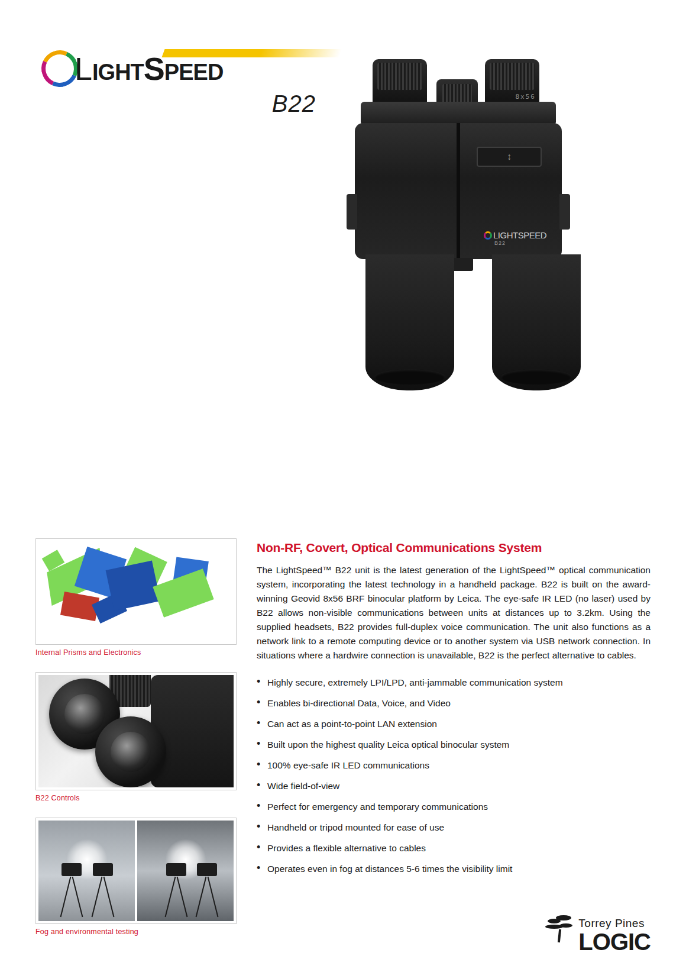LIGHT SPEED
B22
LIGHTSPEED B22
Internal Prisms and Electronics
B22 Controls
Fog and environmental testing
Non-RF, Covert, Optical Communications System
The LightSpeed™ B22 unit is the latest generation of the LightSpeed™ optical communication system, incorporating the latest technology in a handheld package. B22 is built on the award-winning Geovid 8x56 BRF binocular platform by Leica. The eye-safe IR LED (no laser) used by B22 allows non-visible communications between units at distances up to 3.2km. Using the supplied headsets, B22 provides full-duplex voice communication. The unit also functions as a network link to a remote computing device or to another system via USB network connection. In situations where a hardwire connection is unavailable, B22 is the perfect alternative to cables.
Highly secure, extremely LPI/LPD, anti-jammable communication system
Enables bi-directional Data, Voice, and Video
Can act as a point-to-point LAN extension
Built upon the highest quality Leica optical binocular system
100% eye-safe IR LED communications
Wide field-of-view
Perfect for emergency and temporary communications
Handheld or tripod mounted for ease of use
Provides a flexible alternative to cables
Operates even in fog at distances 5-6 times the visibility limit
Torrey Pines
LOGIC